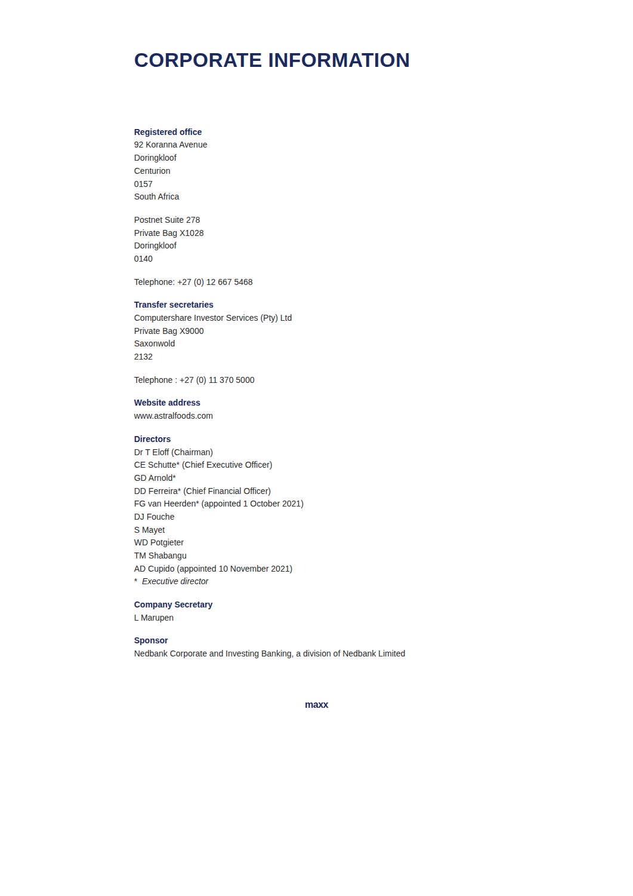CORPORATE INFORMATION
Registered office
92 Koranna Avenue
Doringkloof
Centurion
0157
South Africa
Postnet Suite 278
Private Bag X1028
Doringkloof
0140
Telephone: +27 (0) 12 667 5468
Transfer secretaries
Computershare Investor Services (Pty) Ltd
Private Bag X9000
Saxonwold
2132
Telephone : +27 (0) 11 370 5000
Website address
www.astralfoods.com
Directors
Dr T Eloff (Chairman)
CE Schutte* (Chief Executive Officer)
GD Arnold*
DD Ferreira* (Chief Financial Officer)
FG van Heerden* (appointed 1 October 2021)
DJ Fouche
S Mayet
WD Potgieter
TM Shabangu
AD Cupido (appointed 10 November 2021)
* Executive director
Company Secretary
L Marupen
Sponsor
Nedbank Corporate and Investing Banking, a division of Nedbank Limited
maxx